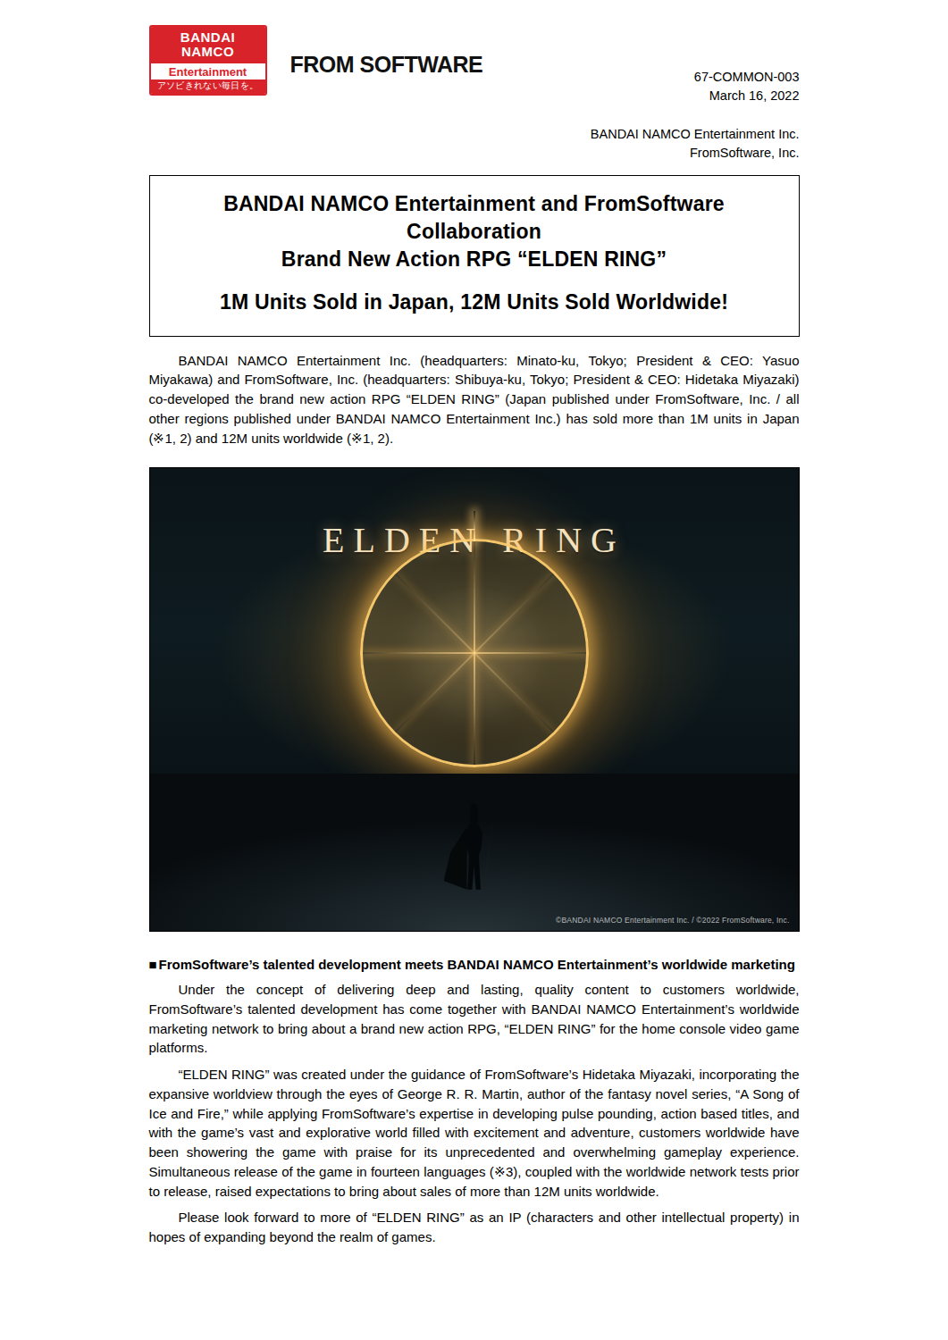BANDAI
NAMCO
Entertainment
アソビきれない毎日を。
FROM SOFTWARE
67-COMMON-003
March 16, 2022
BANDAI NAMCO Entertainment Inc. FromSoftware, Inc.
BANDAI NAMCO Entertainment and FromSoftware Collaboration
Brand New Action RPG “ELDEN RING”
1M Units Sold in Japan, 12M Units Sold Worldwide!
BANDAI NAMCO Entertainment Inc. (headquarters: Minato-ku, Tokyo; President & CEO: Yasuo Miyakawa) and FromSoftware, Inc. (headquarters: Shibuya-ku, Tokyo; President & CEO: Hidetaka Miyazaki) co-developed the brand new action RPG “ELDEN RING” (Japan published under FromSoftware, Inc. / all other regions published under BANDAI NAMCO Entertainment Inc.) has sold more than 1M units in Japan (※1, 2) and 12M units worldwide (※1, 2).
ELDEN RING
©BANDAI NAMCO Entertainment Inc. / ©2022 FromSoftware, Inc.
■FromSoftware’s talented development meets BANDAI NAMCO Entertainment’s worldwide marketing
Under the concept of delivering deep and lasting, quality content to customers worldwide, FromSoftware’s talented development has come together with BANDAI NAMCO Entertainment’s worldwide marketing network to bring about a brand new action RPG, “ELDEN RING” for the home console video game platforms.
“ELDEN RING” was created under the guidance of FromSoftware’s Hidetaka Miyazaki, incorporating the expansive worldview through the eyes of George R. R. Martin, author of the fantasy novel series, “A Song of Ice and Fire,” while applying FromSoftware’s expertise in developing pulse pounding, action based titles, and with the game’s vast and explorative world filled with excitement and adventure, customers worldwide have been showering the game with praise for its unprecedented and overwhelming gameplay experience. Simultaneous release of the game in fourteen languages (※3), coupled with the worldwide network tests prior to release, raised expectations to bring about sales of more than 12M units worldwide.
Please look forward to more of “ELDEN RING” as an IP (characters and other intellectual property) in hopes of expanding beyond the realm of games.